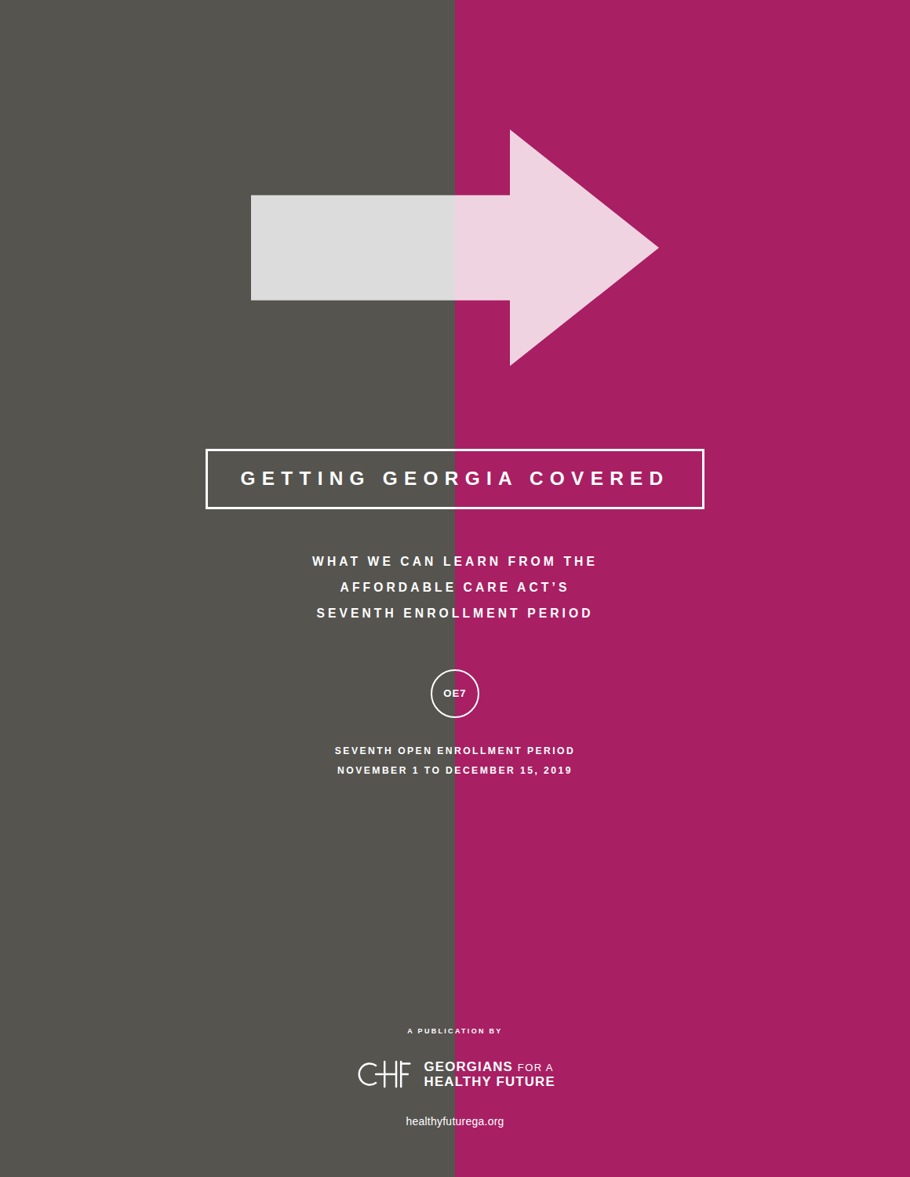Getting Georgia Covered
What we can learn from the
Affordable Care Act’s
seventh enrollment period
OE7
Seventh Open Enrollment Period
November 1 to December 15, 2019
A publication by
GEORGIANS FOR A
HEALTHY FUTURE
healthyfuturega.org